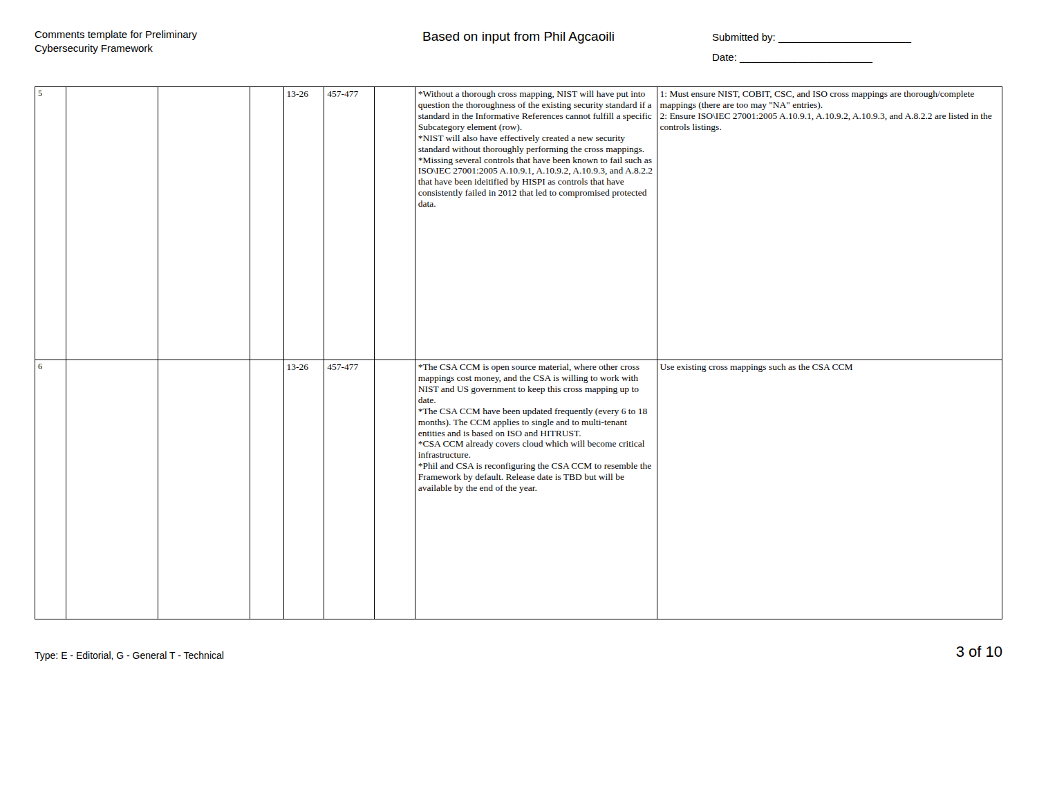Comments template for Preliminary
Cybersecurity Framework
Based on input from Phil Agcaoili
Submitted by: _______________________
Date: _______________________
| 5 | | | | 13-26 | 457-477 | | *Without a thorough cross mapping, NIST will have put into question the thoroughness of the existing security standard if a standard in the Informative References cannot fulfill a specific Subcategory element (row). *NIST will also have effectively created a new security standard without thoroughly performing the cross mappings. *Missing several controls that have been known to fail such as ISO\IEC 27001:2005 A.10.9.1, A.10.9.2, A.10.9.3, and A.8.2.2 that have been ideitified by HISPI as controls that have consistently failed in 2012 that led to compromised protected data. | 1: Must ensure NIST, COBIT, CSC, and ISO cross mappings are thorough/complete mappings (there are too may "NA" entries). 2: Ensure ISO\IEC 27001:2005 A.10.9.1, A.10.9.2, A.10.9.3, and A.8.2.2 are listed in the controls listings. |
| 6 | | | | 13-26 | 457-477 | | *The CSA CCM is open source material, where other cross mappings cost money, and the CSA is willing to work with NIST and US government to keep this cross mapping up to date. *The CSA CCM have been updated frequently (every 6 to 18 months). The CCM applies to single and to multi-tenant entities and is based on ISO and HITRUST. *CSA CCM already covers cloud which will become critical infrastructure. *Phil and CSA is reconfiguring the CSA CCM to resemble the Framework by default. Release date is TBD but will be available by the end of the year. | Use existing cross mappings such as the CSA CCM |
Type: E - Editorial, G - General T - Technical
3 of 10